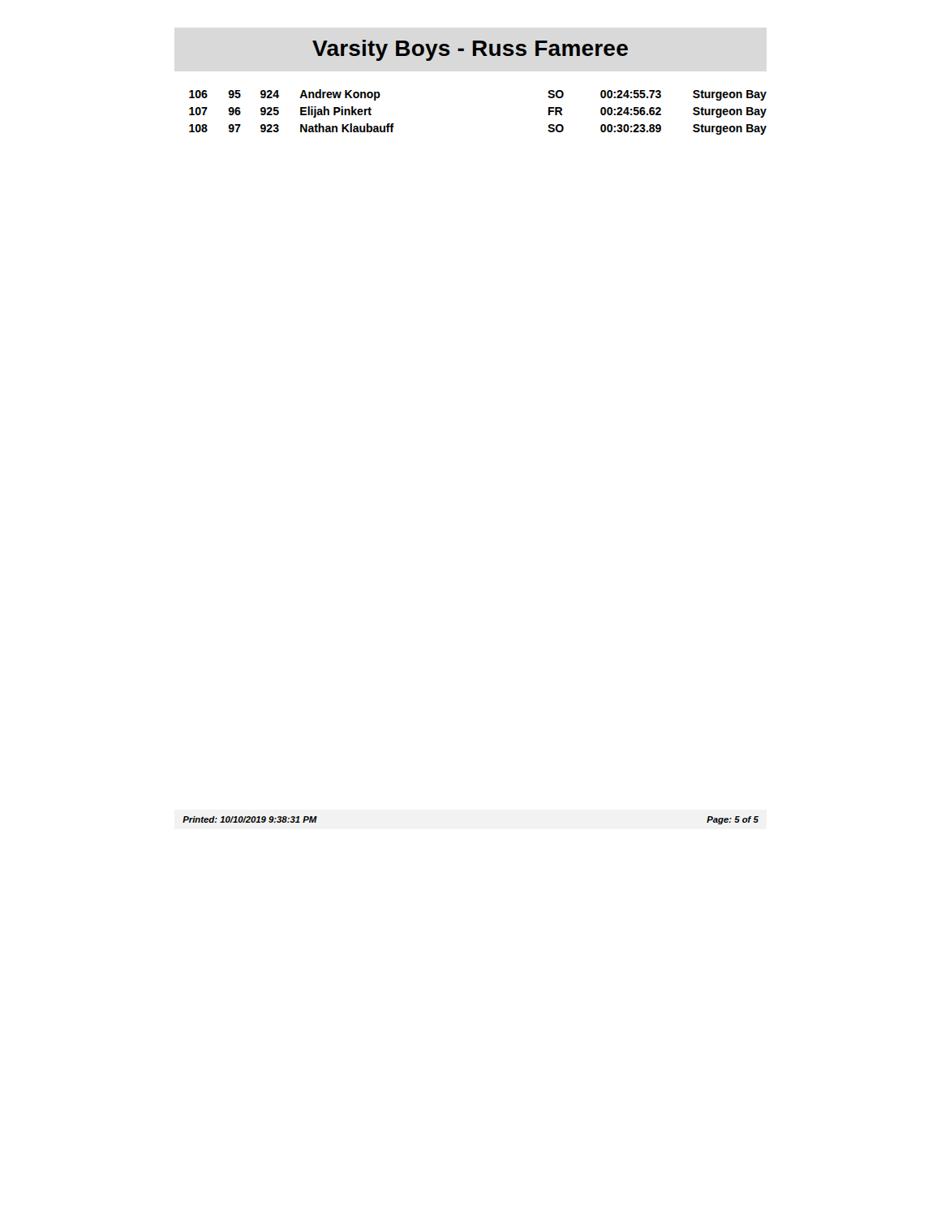Varsity Boys - Russ Fameree
| 106 | 95 | 924 | Andrew Konop | | SO | 00:24:55.73 | Sturgeon Bay |
| 107 | 96 | 925 | Elijah Pinkert | | FR | 00:24:56.62 | Sturgeon Bay |
| 108 | 97 | 923 | Nathan Klaubauff | | SO | 00:30:23.89 | Sturgeon Bay |
Printed: 10/10/2019 9:38:31 PM Page: 5 of 5